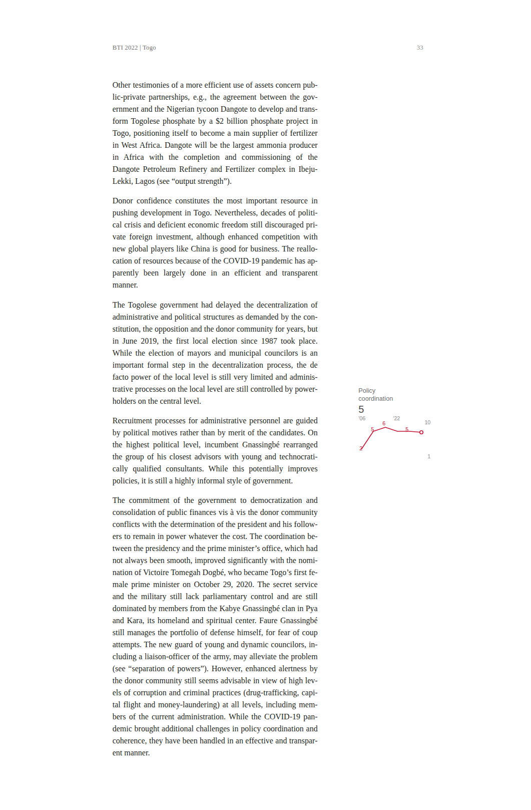BTI 2022 | Togo 33
Other testimonies of a more efficient use of assets concern public-private partnerships, e.g., the agreement between the government and the Nigerian tycoon Dangote to develop and transform Togolese phosphate by a $2 billion phosphate project in Togo, positioning itself to become a main supplier of fertilizer in West Africa. Dangote will be the largest ammonia producer in Africa with the completion and commissioning of the Dangote Petroleum Refinery and Fertilizer complex in Ibeju-Lekki, Lagos (see “output strength”).
Donor confidence constitutes the most important resource in pushing development in Togo. Nevertheless, decades of political crisis and deficient economic freedom still discouraged private foreign investment, although enhanced competition with new global players like China is good for business. The reallocation of resources because of the COVID-19 pandemic has apparently been largely done in an efficient and transparent manner.
The Togolese government had delayed the decentralization of administrative and political structures as demanded by the constitution, the opposition and the donor community for years, but in June 2019, the first local election since 1987 took place. While the election of mayors and municipal councilors is an important formal step in the decentralization process, the de facto power of the local level is still very limited and administrative processes on the local level are still controlled by powerholders on the central level.
Recruitment processes for administrative personnel are guided by political motives rather than by merit of the candidates. On the highest political level, incumbent Gnassingbé rearranged the group of his closest advisors with young and technocratically qualified consultants. While this potentially improves policies, it is still a highly informal style of government.
The commitment of the government to democratization and consolidation of public finances vis à vis the donor community conflicts with the determination of the president and his followers to remain in power whatever the cost. The coordination between the presidency and the prime minister’s office, which had not always been smooth, improved significantly with the nomination of Victoire Tomegah Dogbé, who became Togo’s first female prime minister on October 29, 2020. The secret service and the military still lack parliamentary control and are still dominated by members from the Kabye Gnassingbé clan in Pya and Kara, its homeland and spiritual center. Faure Gnassingbé still manages the portfolio of defense himself, for fear of coup attempts. The new guard of young and dynamic councilors, including a liaison-officer of the army, may alleviate the problem (see “separation of powers”). However, enhanced alertness by the donor community still seems advisable in view of high levels of corruption and criminal practices (drug-trafficking, capital flight and money-laundering) at all levels, including members of the current administration. While the COVID-19 pandemic brought additional challenges in policy coordination and coherence, they have been handled in an effective and transparent manner.
Policy
coordination
5
'06 '22 10 1 2 5 6 5